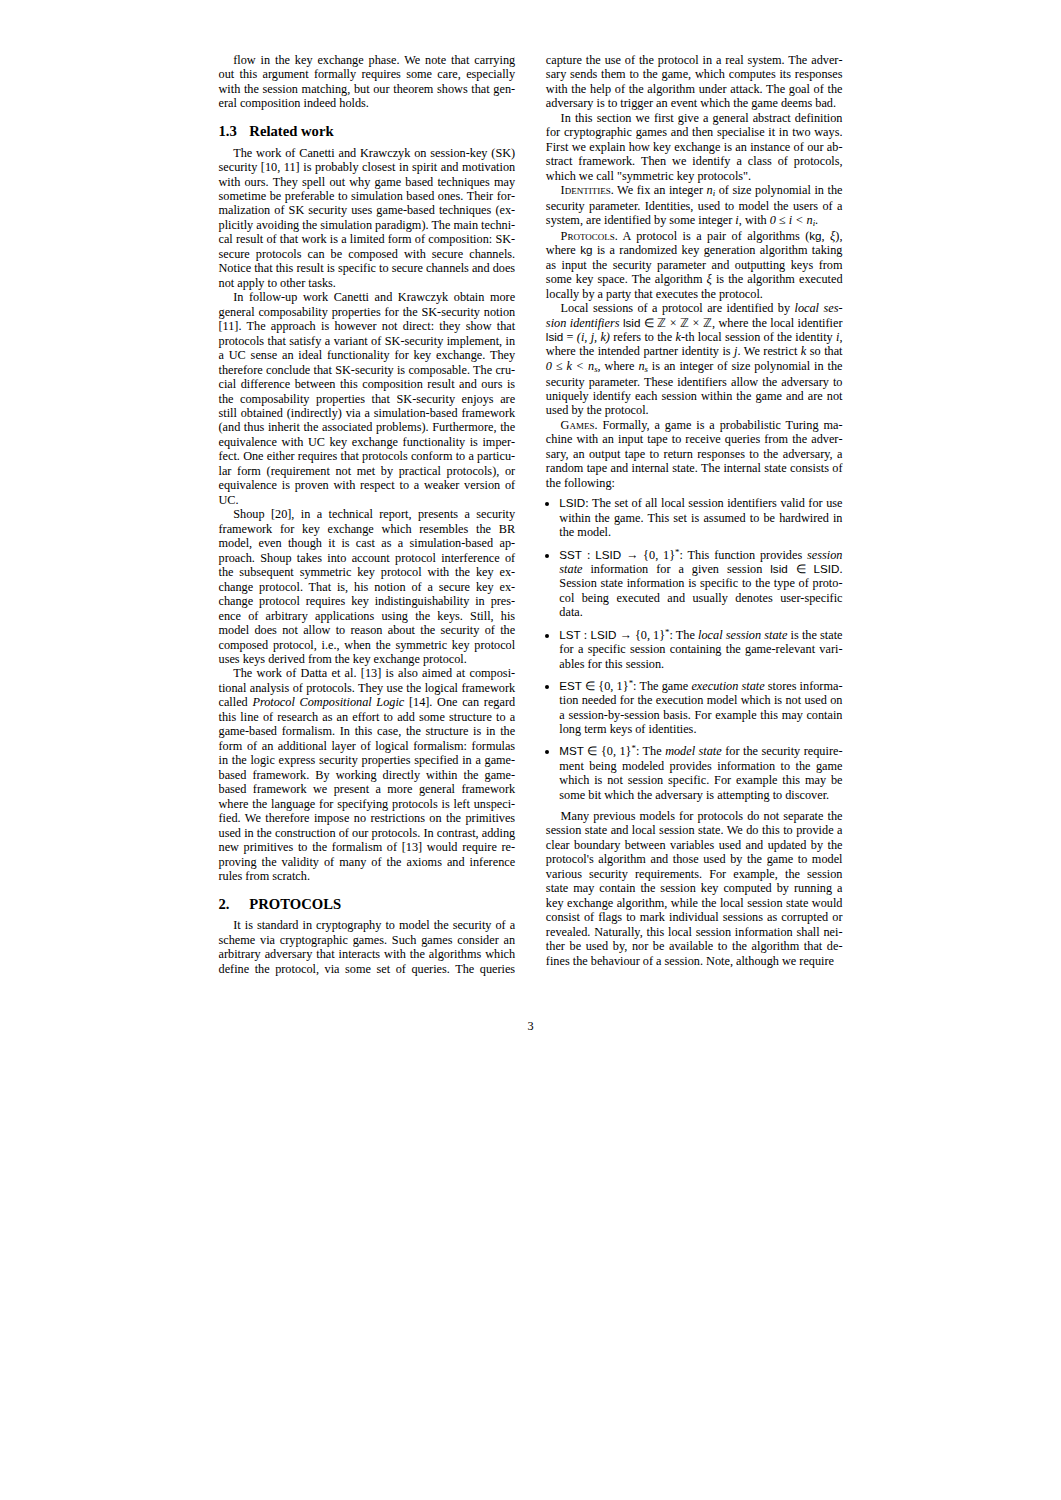flow in the key exchange phase. We note that carrying out this argument formally requires some care, especially with the session matching, but our theorem shows that general composition indeed holds.
1.3 Related work
The work of Canetti and Krawczyk on session-key (SK) security [10, 11] is probably closest in spirit and motivation with ours. They spell out why game based techniques may sometime be preferable to simulation based ones. Their formalization of SK security uses game-based techniques (explicitly avoiding the simulation paradigm). The main technical result of that work is a limited form of composition: SK-secure protocols can be composed with secure channels. Notice that this result is specific to secure channels and does not apply to other tasks.
In follow-up work Canetti and Krawczyk obtain more general composability properties for the SK-security notion [11]. The approach is however not direct: they show that protocols that satisfy a variant of SK-security implement, in a UC sense an ideal functionality for key exchange. They therefore conclude that SK-security is composable. The crucial difference between this composition result and ours is the composability properties that SK-security enjoys are still obtained (indirectly) via a simulation-based framework (and thus inherit the associated problems). Furthermore, the equivalence with UC key exchange functionality is imperfect. One either requires that protocols conform to a particular form (requirement not met by practical protocols), or equivalence is proven with respect to a weaker version of UC.
Shoup [20], in a technical report, presents a security framework for key exchange which resembles the BR model, even though it is cast as a simulation-based approach. Shoup takes into account protocol interference of the subsequent symmetric key protocol with the key exchange protocol. That is, his notion of a secure key exchange protocol requires key indistinguishability in presence of arbitrary applications using the keys. Still, his model does not allow to reason about the security of the composed protocol, i.e., when the symmetric key protocol uses keys derived from the key exchange protocol.
The work of Datta et al. [13] is also aimed at compositional analysis of protocols. They use the logical framework called Protocol Compositional Logic [14]. One can regard this line of research as an effort to add some structure to a game-based formalism. In this case, the structure is in the form of an additional layer of logical formalism: formulas in the logic express security properties specified in a game-based framework. By working directly within the game-based framework we present a more general framework where the language for specifying protocols is left unspecified. We therefore impose no restrictions on the primitives used in the construction of our protocols. In contrast, adding new primitives to the formalism of [13] would require re-proving the validity of many of the axioms and inference rules from scratch.
2. PROTOCOLS
It is standard in cryptography to model the security of a scheme via cryptographic games. Such games consider an arbitrary adversary that interacts with the algorithms which define the protocol, via some set of queries. The queries capture the use of the protocol in a real system. The adversary sends them to the game, which computes its responses with the help of the algorithm under attack. The goal of the adversary is to trigger an event which the game deems bad.
In this section we first give a general abstract definition for cryptographic games and then specialise it in two ways. First we explain how key exchange is an instance of our abstract framework. Then we identify a class of protocols, which we call "symmetric key protocols".
Identities. We fix an integer ni of size polynomial in the security parameter. Identities, used to model the users of a system, are identified by some integer i, with 0 ≤ i < ni.
Protocols. A protocol is a pair of algorithms (kg, ξ), where kg is a randomized key generation algorithm taking as input the security parameter and outputting keys from some key space. The algorithm ξ is the algorithm executed locally by a party that executes the protocol.
Local sessions of a protocol are identified by local session identifiers lsid ∈ ℤ × ℤ × ℤ, where the local identifier lsid = (i, j, k) refers to the k-th local session of the identity i, where the intended partner identity is j. We restrict k so that 0 ≤ k < ns, where ns is an integer of size polynomial in the security parameter. These identifiers allow the adversary to uniquely identify each session within the game and are not used by the protocol.
Games. Formally, a game is a probabilistic Turing machine with an input tape to receive queries from the adversary, an output tape to return responses to the adversary, a random tape and internal state. The internal state consists of the following:
LSID: The set of all local session identifiers valid for use within the game. This set is assumed to be hardwired in the model.
SST : LSID → {0, 1}*: This function provides session state information for a given session lsid ∈ LSID. Session state information is specific to the type of protocol being executed and usually denotes user-specific data.
LST : LSID → {0, 1}*: The local session state is the state for a specific session containing the game-relevant variables for this session.
EST ∈ {0, 1}*: The game execution state stores information needed for the execution model which is not used on a session-by-session basis. For example this may contain long term keys of identities.
MST ∈ {0, 1}*: The model state for the security requirement being modeled provides information to the game which is not session specific. For example this may be some bit which the adversary is attempting to discover.
Many previous models for protocols do not separate the session state and local session state. We do this to provide a clear boundary between variables used and updated by the protocol's algorithm and those used by the game to model various security requirements. For example, the session state may contain the session key computed by running a key exchange algorithm, while the local session state would consist of flags to mark individual sessions as corrupted or revealed. Naturally, this local session information shall neither be used by, nor be available to the algorithm that defines the behaviour of a session. Note, although we require
3